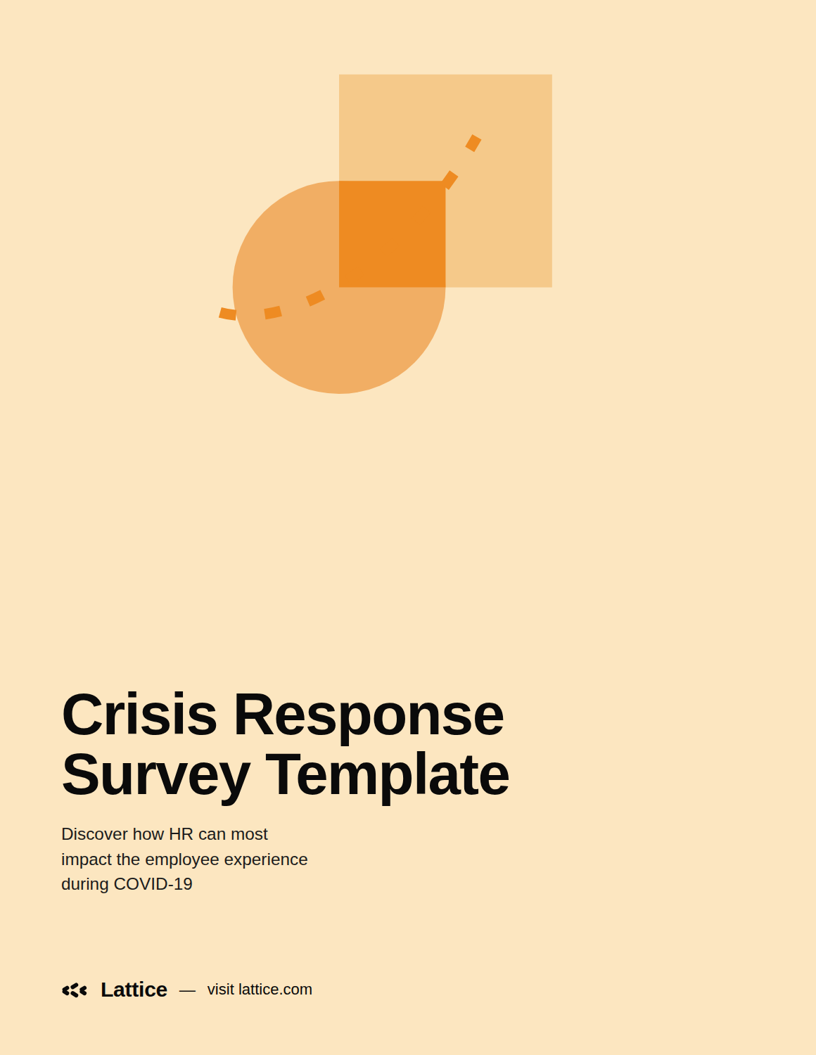Crisis Response
Survey Template
Discover how HR can most impact the employee experience during COVID-19
Lattice — visit lattice.com